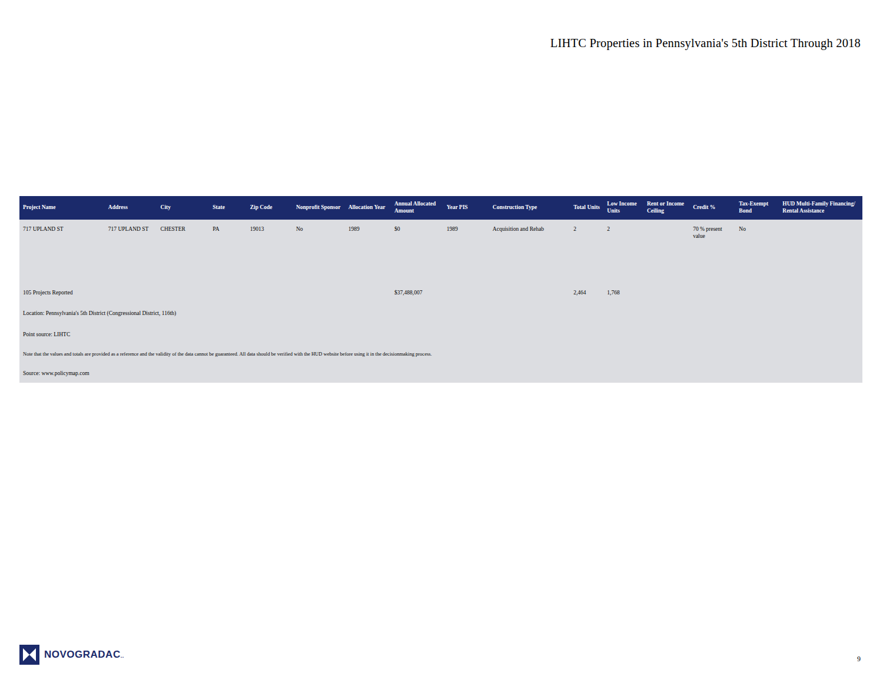LIHTC Properties in Pennsylvania's 5th District Through 2018
| Project Name | Address | City | State | Zip Code | Nonprofit Sponsor | Allocation Year | Annual Allocated Amount | Year PIS | Construction Type | Total Units | Low Income Units | Rent or Income Ceiling | Credit % | Tax-Exempt Bond | HUD Multi-Family Financing/ Rental Assistance |
| --- | --- | --- | --- | --- | --- | --- | --- | --- | --- | --- | --- | --- | --- | --- | --- |
| 717 UPLAND ST | 717 UPLAND ST | CHESTER | PA | 19013 | No | 1989 | $0 | 1989 | Acquisition and Rehab | 2 | 2 | | 70 % present value | No | |
| 105 Projects Reported | | | | | | | $37,488,007 | | | 2,464 | 1,768 | | | | |
| Location: Pennsylvania's 5th District (Congressional District, 116th) |
| Point source: LIHTC |
| Note that the values and totals are provided as a reference and the validity of the data cannot be guaranteed. All data should be verified with the HUD website before using it in the decisionmaking process. |
| Source: www.policymap.com |
NOVOGRADAC..
9